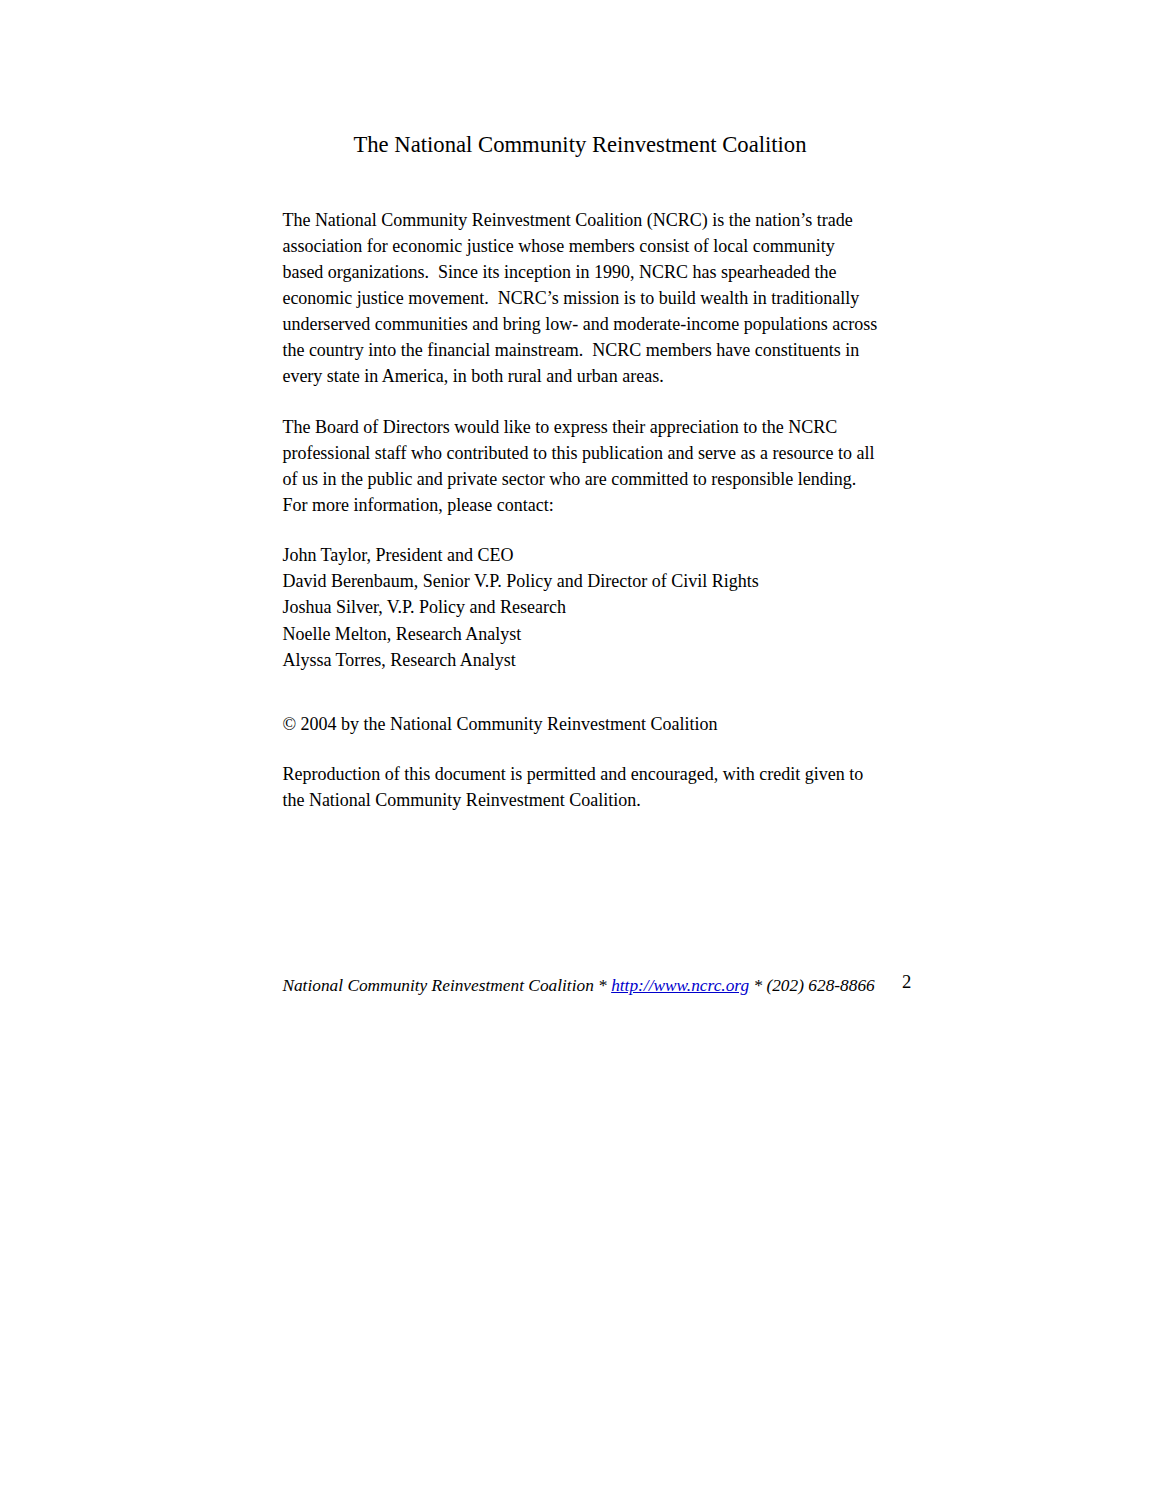The National Community Reinvestment Coalition
The National Community Reinvestment Coalition (NCRC) is the nation’s trade association for economic justice whose members consist of local community based organizations. Since its inception in 1990, NCRC has spearheaded the economic justice movement. NCRC’s mission is to build wealth in traditionally underserved communities and bring low- and moderate-income populations across the country into the financial mainstream. NCRC members have constituents in every state in America, in both rural and urban areas.
The Board of Directors would like to express their appreciation to the NCRC professional staff who contributed to this publication and serve as a resource to all of us in the public and private sector who are committed to responsible lending. For more information, please contact:
John Taylor, President and CEO
David Berenbaum, Senior V.P. Policy and Director of Civil Rights
Joshua Silver, V.P. Policy and Research
Noelle Melton, Research Analyst
Alyssa Torres, Research Analyst
© 2004 by the National Community Reinvestment Coalition
Reproduction of this document is permitted and encouraged, with credit given to the National Community Reinvestment Coalition.
2 National Community Reinvestment Coalition * http://www.ncrc.org * (202) 628-8866